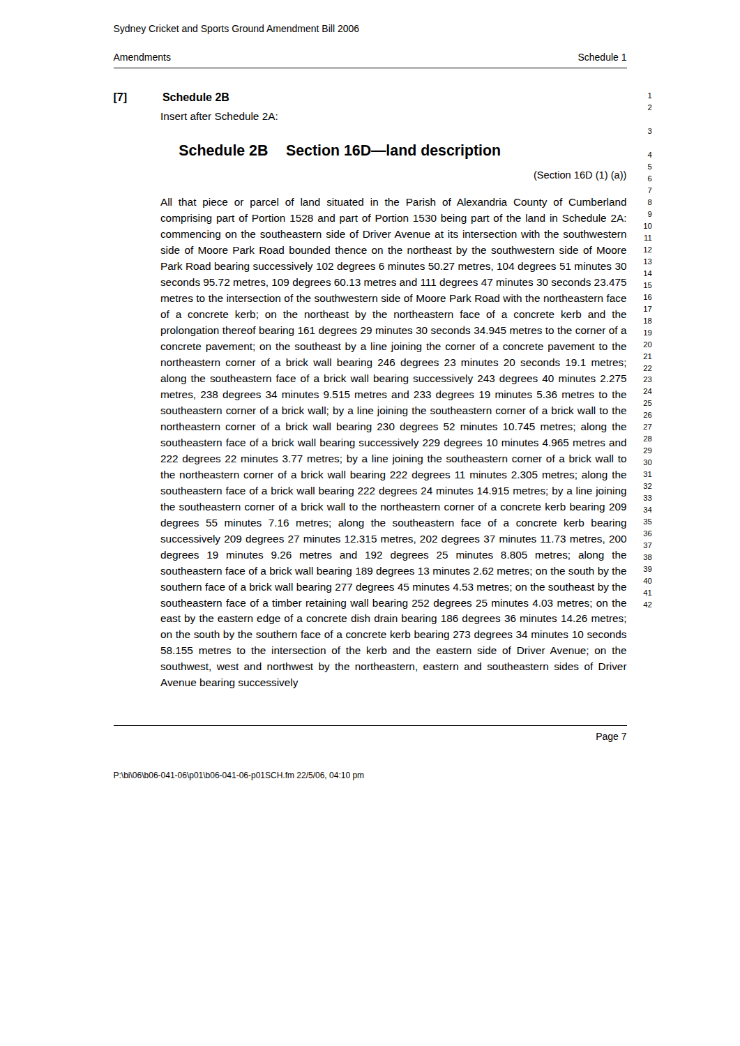Sydney Cricket and Sports Ground Amendment Bill 2006
Amendments Schedule 1
1 2 3 4 5 6 7 8 9 10 11 12 13 14 15 16 17 18 19 20 21 22 23 24 25 26 27 28 29 30 31 32 33 34 35 36 37 38 39 40 41 42
[7] Schedule 2B
Insert after Schedule 2A:
Schedule 2BSection 16D—land description
(Section 16D (1) (a))
All that piece or parcel of land situated in the Parish of Alexandria County of Cumberland comprising part of Portion 1528 and part of Portion 1530 being part of the land in Schedule 2A: commencing on the southeastern side of Driver Avenue at its intersection with the southwestern side of Moore Park Road bounded thence on the northeast by the southwestern side of Moore Park Road bearing successively 102 degrees 6 minutes 50.27 metres, 104 degrees 51 minutes 30 seconds 95.72 metres, 109 degrees 60.13 metres and 111 degrees 47 minutes 30 seconds 23.475 metres to the intersection of the southwestern side of Moore Park Road with the northeastern face of a concrete kerb; on the northeast by the northeastern face of a concrete kerb and the prolongation thereof bearing 161 degrees 29 minutes 30 seconds 34.945 metres to the corner of a concrete pavement; on the southeast by a line joining the corner of a concrete pavement to the northeastern corner of a brick wall bearing 246 degrees 23 minutes 20 seconds 19.1 metres; along the southeastern face of a brick wall bearing successively 243 degrees 40 minutes 2.275 metres, 238 degrees 34 minutes 9.515 metres and 233 degrees 19 minutes 5.36 metres to the southeastern corner of a brick wall; by a line joining the southeastern corner of a brick wall to the northeastern corner of a brick wall bearing 230 degrees 52 minutes 10.745 metres; along the southeastern face of a brick wall bearing successively 229 degrees 10 minutes 4.965 metres and 222 degrees 22 minutes 3.77 metres; by a line joining the southeastern corner of a brick wall to the northeastern corner of a brick wall bearing 222 degrees 11 minutes 2.305 metres; along the southeastern face of a brick wall bearing 222 degrees 24 minutes 14.915 metres; by a line joining the southeastern corner of a brick wall to the northeastern corner of a concrete kerb bearing 209 degrees 55 minutes 7.16 metres; along the southeastern face of a concrete kerb bearing successively 209 degrees 27 minutes 12.315 metres, 202 degrees 37 minutes 11.73 metres, 200 degrees 19 minutes 9.26 metres and 192 degrees 25 minutes 8.805 metres; along the southeastern face of a brick wall bearing 189 degrees 13 minutes 2.62 metres; on the south by the southern face of a brick wall bearing 277 degrees 45 minutes 4.53 metres; on the southeast by the southeastern face of a timber retaining wall bearing 252 degrees 25 minutes 4.03 metres; on the east by the eastern edge of a concrete dish drain bearing 186 degrees 36 minutes 14.26 metres; on the south by the southern face of a concrete kerb bearing 273 degrees 34 minutes 10 seconds 58.155 metres to the intersection of the kerb and the eastern side of Driver Avenue; on the southwest, west and northwest by the northeastern, eastern and southeastern sides of Driver Avenue bearing successively
Page 7
P:\bi\06\b06-041-06\p01\b06-041-06-p01SCH.fm 22/5/06, 04:10 pm